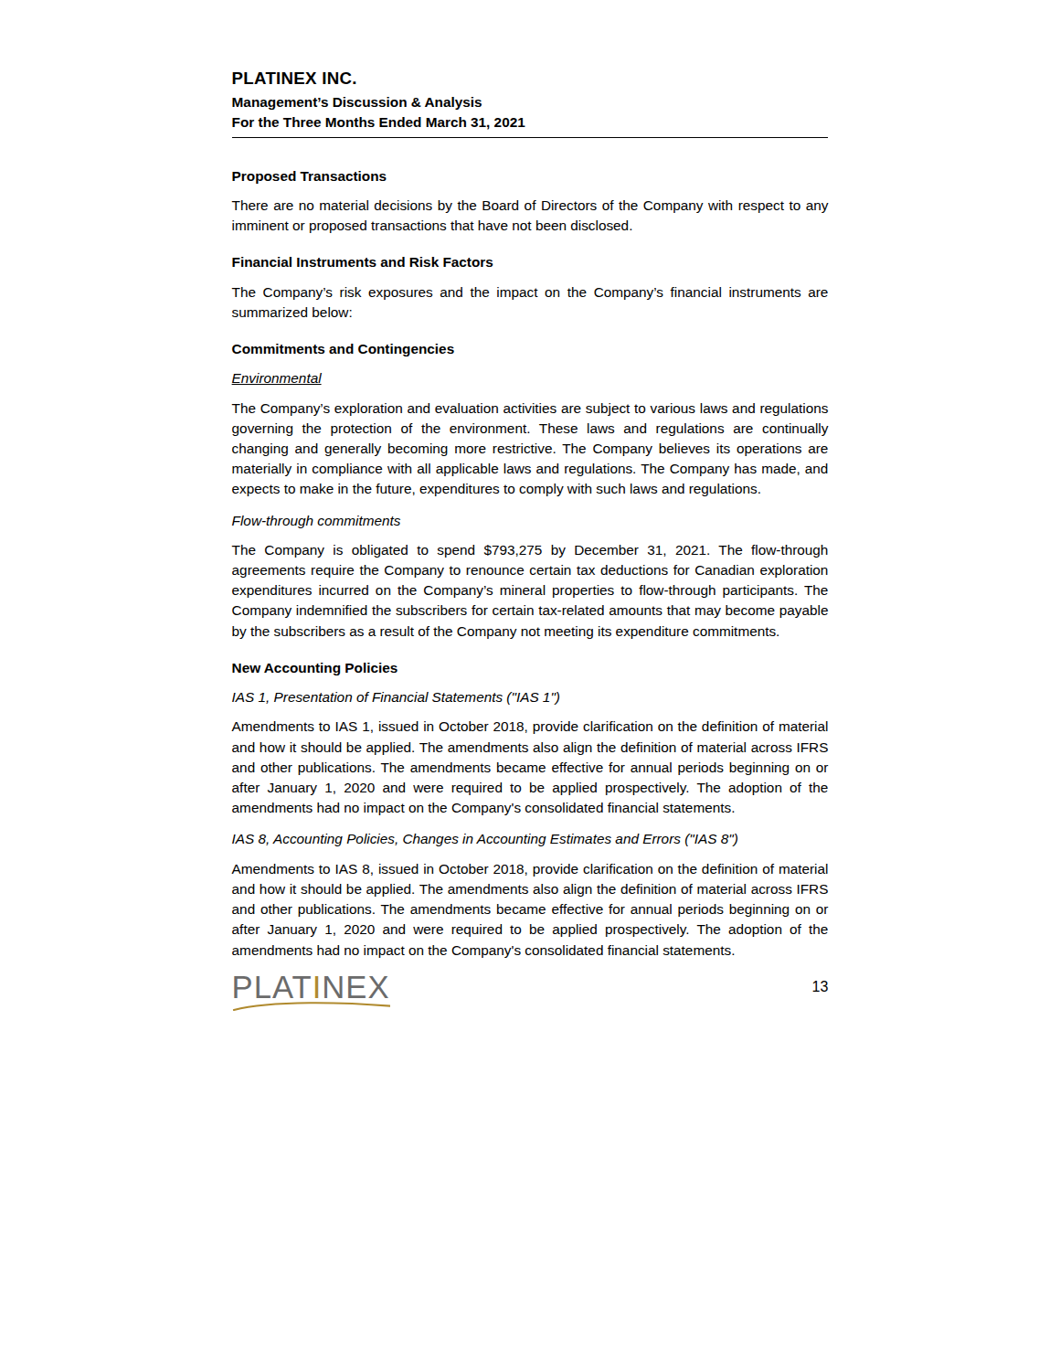PLATINEX INC.
Management’s Discussion & Analysis
For the Three Months Ended March 31, 2021
Proposed Transactions
There are no material decisions by the Board of Directors of the Company with respect to any imminent or proposed transactions that have not been disclosed.
Financial Instruments and Risk Factors
The Company’s risk exposures and the impact on the Company’s financial instruments are summarized below:
Commitments and Contingencies
Environmental
The Company’s exploration and evaluation activities are subject to various laws and regulations governing the protection of the environment. These laws and regulations are continually changing and generally becoming more restrictive. The Company believes its operations are materially in compliance with all applicable laws and regulations. The Company has made, and expects to make in the future, expenditures to comply with such laws and regulations.
Flow-through commitments
The Company is obligated to spend $793,275 by December 31, 2021. The flow-through agreements require the Company to renounce certain tax deductions for Canadian exploration expenditures incurred on the Company’s mineral properties to flow-through participants. The Company indemnified the subscribers for certain tax-related amounts that may become payable by the subscribers as a result of the Company not meeting its expenditure commitments.
New Accounting Policies
IAS 1, Presentation of Financial Statements ("IAS 1")
Amendments to IAS 1, issued in October 2018, provide clarification on the definition of material and how it should be applied. The amendments also align the definition of material across IFRS and other publications. The amendments became effective for annual periods beginning on or after January 1, 2020 and were required to be applied prospectively. The adoption of the amendments had no impact on the Company's consolidated financial statements.
IAS 8, Accounting Policies, Changes in Accounting Estimates and Errors ("IAS 8")
Amendments to IAS 8, issued in October 2018, provide clarification on the definition of material and how it should be applied. The amendments also align the definition of material across IFRS and other publications. The amendments became effective for annual periods beginning on or after January 1, 2020 and were required to be applied prospectively. The adoption of the amendments had no impact on the Company's consolidated financial statements.
PLATINEX
13